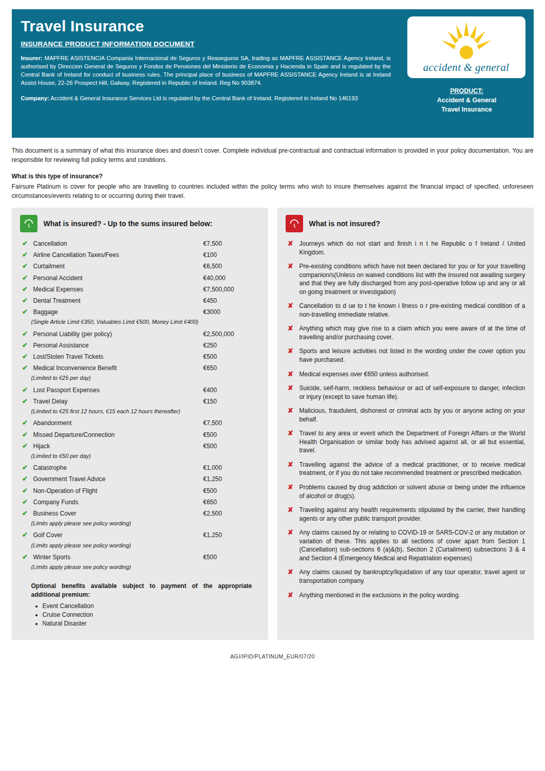Travel Insurance
INSURANCE PRODUCT INFORMATION DOCUMENT
Insurer: MAPFRE ASISTENCIA Compania Internacional de Seguros y Reaseguros SA, trading as MAPFRE ASSISTANCE Agency Ireland, is authorised by Direccion General de Seguros y Fondos de Pensiones del Ministerio de Economia y Hacienda in Spain and is regulated by the Central Bank of Ireland for conduct of business rules. The principal place of business of MAPFRE ASSISTANCE Agency Ireland is at Ireland Assist House, 22-26 Prospect Hill, Galway. Registered in Republic of Ireland. Reg No 903874.
Company: Accident & General Insurance Services Ltd is regulated by the Central Bank of Ireland. Registered in Ireland No 146193
accident & general
PRODUCT:
Accident & General
Travel Insurance
This document is a summary of what this insurance does and doesn’t cover. Complete individual pre-contractual and contractual information is provided in your policy documentation. You are responsible for reviewing full policy terms and conditions.
What is this type of insurance?
Fairsure Platinum is cover for people who are travelling to countries included within the policy terms who wish to insure themselves against the financial impact of specified, unforeseen circumstances/events relating to or occurring during their travel.
What is insured? - Up to the sums insured below:
✔Cancellation€7,500
✔Airline Cancellation Taxes/Fees€100
✔Curtailment€6,500
✔Personal Accident€40,000
✔Medical Expenses€7,500,000
✔Dental Treatment€450
✔Baggage€3000
(Single Article Limit €350, Valuables Limit €500, Money Limit €400)
✔Personal Liability (per policy)€2,500,000
✔Personal Assistance€250
✔Lost/Stolen Travel Tickets€500
✔Medical Inconvenience Benefit€650
(Limited to €25 per day)
✔Lost Passport Expenses€400
✔Travel Delay€150
(Limited to €25 first 12 hours, €15 each 12 hours thereafter)
✔Abandonment€7,500
✔Missed Departure/Connection€500
✔Hijack€500
(Limited to €50 per day)
✔Catastrophe€1,000
✔Government Travel Advice€1,250
✔Non-Operation of Flight€500
✔Company Funds€650
✔Business Cover€2,500
(Limits apply please see policy wording)
✔Golf Cover€1,250
(Limits apply please see policy wording)
✔Winter Sports€500
(Limits apply please see policy wording)
Optional benefits available subject to payment of the appropriate additional premium:
Event Cancellation
Cruise Connection
Natural Disaster
What is not insured?
✘Journeys which do not start and finish i n t he Republic o f Ireland / United Kingdom.
✘Pre-existing conditions which have not been declared for you or for your travelling companion/s(Unless on waived conditions list with the insured not awaiting surgery and that they are fully discharged from any post-operative follow up and any or all on going treatment or investigation)
✘Cancellation to d ue to t he known i llness o r pre-existing medical condition of a non-travelling immediate relative.
✘Anything which may give rise to a claim which you were aware of at the time of travelling and/or purchasing cover.
✘Sports and leisure activities not listed in the wording under the cover option you have purchased.
✘Medical expenses over €650 unless authorised.
✘Suicide, self-harm, reckless behaviour or act of self-exposure to danger, infection or injury (except to save human life).
✘Malicious, fraudulent, dishonest or criminal acts by you or anyone acting on your behalf.
✘Travel to any area or event which the Department of Foreign Affairs or the World Health Organisation or similar body has advised against all, or all but essential, travel.
✘Travelling against the advice of a medical practitioner, or to receive medical treatment, or if you do not take recommended treatment or prescribed medication.
✘Problems caused by drug addiction or solvent abuse or being under the influence of alcohol or drug(s).
✘Traveling against any health requirements stipulated by the carrier, their handling agents or any other public transport provider.
✘Any claims caused by or relating to COVID-19 or SARS-COV-2 or any mutation or variation of these. This applies to all sections of cover apart from Section 1 (Cancellation) sub-sections 6 (a)&(b), Section 2 (Curtailment) subsections 3 & 4 and Section 4 (Emergency Medical and Repatriation expenses)
✘Any claims caused by bankruptcy/liquidation of any tour operator, travel agent or transportation company.
✘Anything mentioned in the exclusions in the policy wording.
AGI/IPID/PLATINUM_EUR/07/20